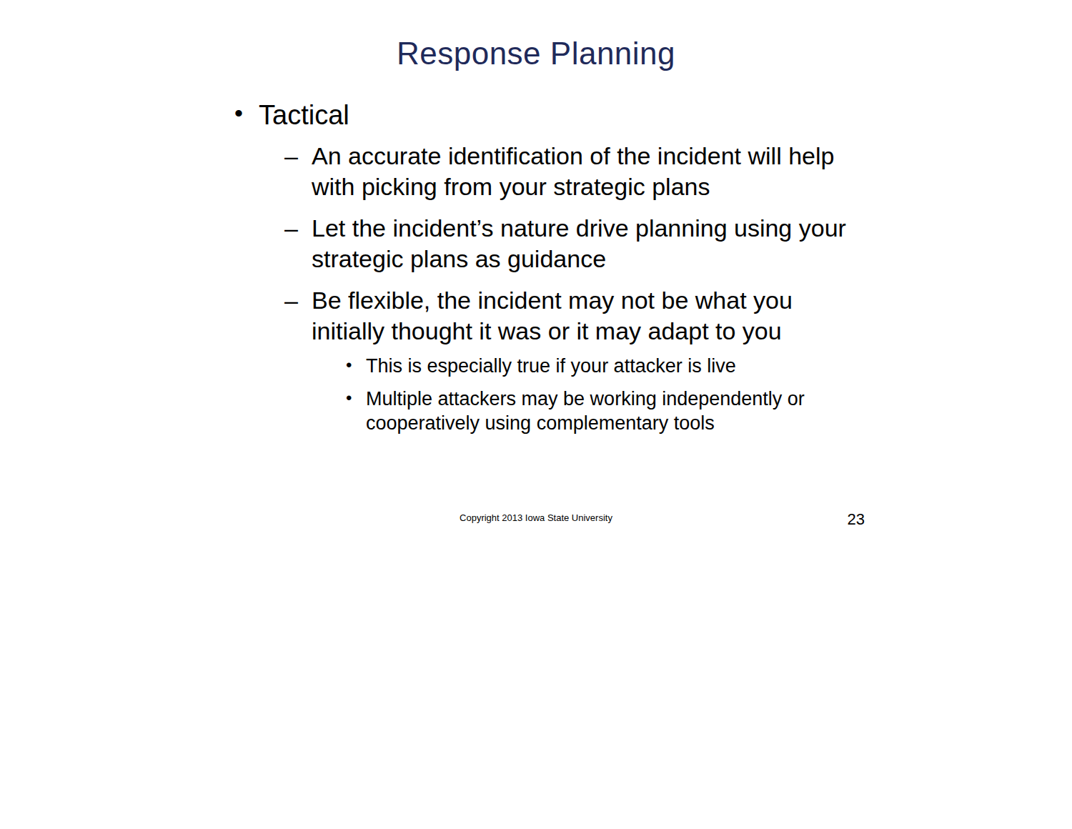Response Planning
Tactical
An accurate identification of the incident will help with picking from your strategic plans
Let the incident’s nature drive planning using your strategic plans as guidance
Be flexible, the incident may not be what you initially thought it was or it may adapt to you
This is especially true if your attacker is live
Multiple attackers may be working independently or cooperatively using complementary tools
Copyright 2013 Iowa State University
23